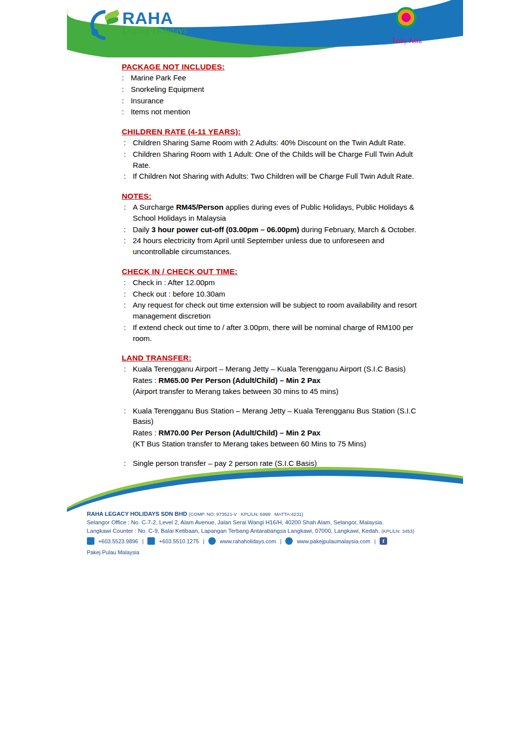RAHA
Legacy Holidays
visit 2014
MALAYSIA
Truly Asia
PACKAGE NOT INCLUDES:
Marine Park Fee
Snorkeling Equipment
Insurance
Items not mention
CHILDREN RATE (4-11 YEARS):
Children Sharing Same Room with 2 Adults: 40% Discount on the Twin Adult Rate.
Children Sharing Room with 1 Adult: One of the Childs will be Charge Full Twin Adult Rate.
If Children Not Sharing with Adults: Two Children will be Charge Full Twin Adult Rate.
NOTES:
A Surcharge RM45/Person applies during eves of Public Holidays, Public Holidays & School Holidays in Malaysia
Daily 3 hour power cut-off (03.00pm – 06.00pm) during February, March & October.
24 hours electricity from April until September unless due to unforeseen and uncontrollable circumstances.
CHECK IN / CHECK OUT TIME:
Check in : After 12.00pm
Check out : before 10.30am
Any request for check out time extension will be subject to room availability and resort management discretion
If extend check out time to / after 3.00pm, there will be nominal charge of RM100 per room.
LAND TRANSFER:
Kuala Terengganu Airport – Merang Jetty – Kuala Terengganu Airport (S.I.C Basis)
Rates : RM65.00 Per Person (Adult/Child) – Min 2 Pax
(Airport transfer to Merang takes between 30 mins to 45 mins)
Kuala Terengganu Bus Station – Merang Jetty – Kuala Terengganu Bus Station (S.I.C Basis)
Rates : RM70.00 Per Person (Adult/Child) – Min 2 Pax
(KT Bus Station transfer to Merang takes between 60 Mins to 75 Mins)
Single person transfer – pay 2 person rate (S.I.C Basis)
RAHA LEGACY HOLIDAYS SDN BHD (COMP. NO: 973521-V KPL/LN: 6999 MATTA:4231)
Selangor Office : No. C-7-2, Level 2, Alam Avenue, Jalan Serai Wangi H16/H, 40200 Shah Alam, Selangor, Malaysia.
Langkawi Counter : No. C-9, Balai Ketibaan, Lapangan Terbang Antarabangsa Langkawi, 07000, Langkawi, Kedah. (KPL/LN: 3453)
+603.5523.9896 | +603.5510.1275 | www.rahaholidays.com | www.pakejpulaumalaysia.com | f Pakej Pulau Malaysia